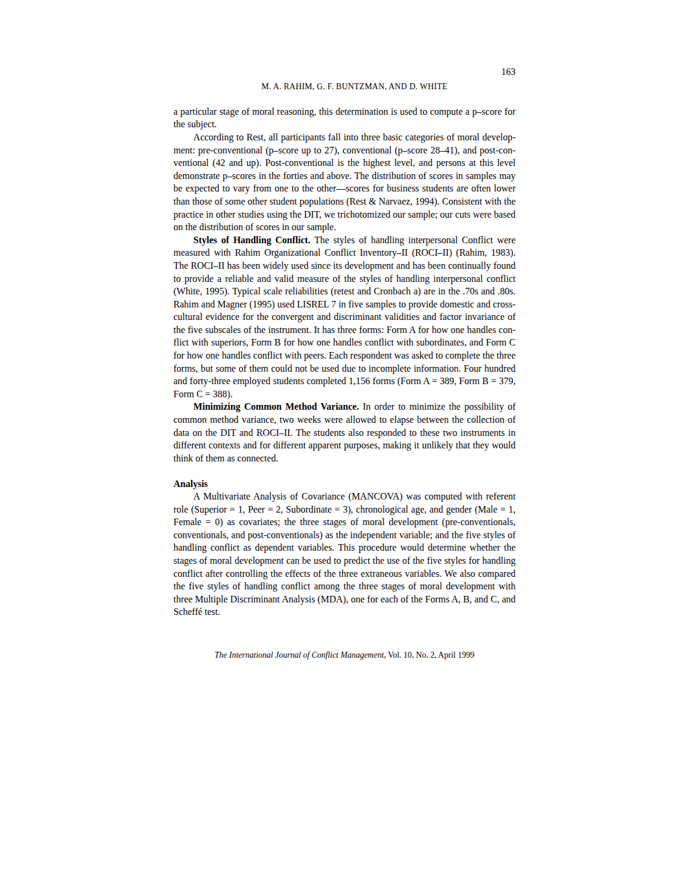163
M. A. RAHIM, G. F. BUNTZMAN, AND D. WHITE
a particular stage of moral reasoning, this determination is used to compute a p–score for the subject.
According to Rest, all participants fall into three basic categories of moral development: pre-conventional (p–score up to 27), conventional (p–score 28–41), and post-conventional (42 and up). Post-conventional is the highest level, and persons at this level demonstrate p–scores in the forties and above. The distribution of scores in samples may be expected to vary from one to the other—scores for business students are often lower than those of some other student populations (Rest & Narvaez, 1994). Consistent with the practice in other studies using the DIT, we trichotomized our sample; our cuts were based on the distribution of scores in our sample.
Styles of Handling Conflict. The styles of handling interpersonal Conflict were measured with Rahim Organizational Conflict Inventory–II (ROCI–II) (Rahim, 1983). The ROCI–II has been widely used since its development and has been continually found to provide a reliable and valid measure of the styles of handling interpersonal conflict (White, 1995). Typical scale reliabilities (retest and Cronbach a) are in the .70s and .80s. Rahim and Magner (1995) used LISREL 7 in five samples to provide domestic and cross-cultural evidence for the convergent and discriminant validities and factor invariance of the five subscales of the instrument. It has three forms: Form A for how one handles conflict with superiors, Form B for how one handles conflict with subordinates, and Form C for how one handles conflict with peers. Each respondent was asked to complete the three forms, but some of them could not be used due to incomplete information. Four hundred and forty-three employed students completed 1,156 forms (Form A = 389, Form B = 379, Form C = 388).
Minimizing Common Method Variance. In order to minimize the possibility of common method variance, two weeks were allowed to elapse between the collection of data on the DIT and ROCI–II. The students also responded to these two instruments in different contexts and for different apparent purposes, making it unlikely that they would think of them as connected.
Analysis
A Multivariate Analysis of Covariance (MANCOVA) was computed with referent role (Superior = 1, Peer = 2, Subordinate = 3), chronological age, and gender (Male = 1, Female = 0) as covariates; the three stages of moral development (pre-conventionals, conventionals, and post-conventionals) as the independent variable; and the five styles of handling conflict as dependent variables. This procedure would determine whether the stages of moral development can be used to predict the use of the five styles for handling conflict after controlling the effects of the three extraneous variables. We also compared the five styles of handling conflict among the three stages of moral development with three Multiple Discriminant Analysis (MDA), one for each of the Forms A, B, and C, and Scheffé test.
The International Journal of Conflict Management, Vol. 10, No. 2, April 1999